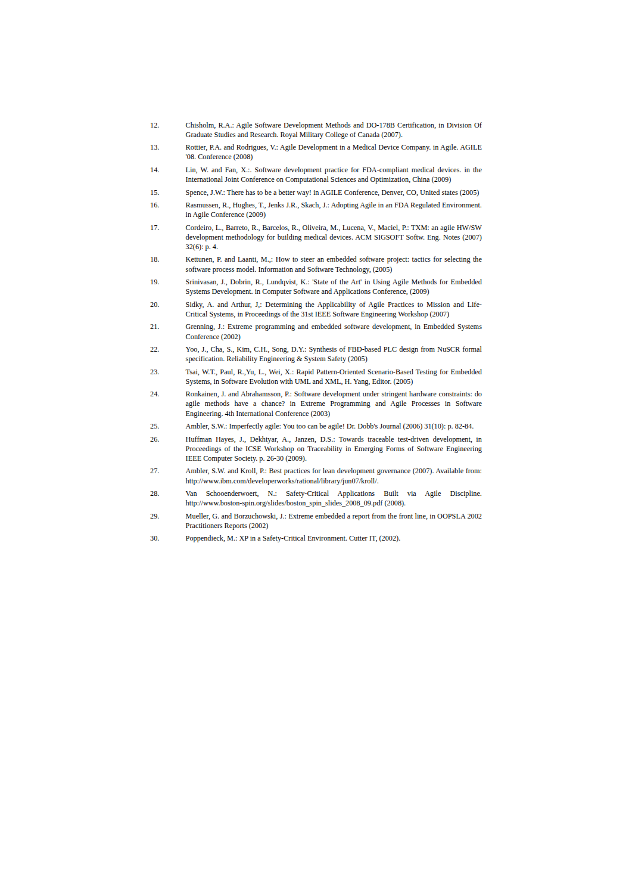12. Chisholm, R.A.: Agile Software Development Methods and DO-178B Certification, in Division Of Graduate Studies and Research. Royal Military College of Canada (2007).
13. Rottier, P.A. and Rodrigues, V.: Agile Development in a Medical Device Company. in Agile. AGILE '08. Conference (2008)
14. Lin, W. and Fan, X.:. Software development practice for FDA-compliant medical devices. in the International Joint Conference on Computational Sciences and Optimization, China (2009)
15. Spence, J.W.: There has to be a better way! in AGILE Conference, Denver, CO, United states (2005)
16. Rasmussen, R., Hughes, T., Jenks J.R., Skach, J.: Adopting Agile in an FDA Regulated Environment. in Agile Conference (2009)
17. Cordeiro, L., Barreto, R., Barcelos, R., Oliveira, M., Lucena, V., Maciel, P.: TXM: an agile HW/SW development methodology for building medical devices. ACM SIGSOFT Softw. Eng. Notes (2007) 32(6): p. 4.
18. Kettunen, P. and Laanti, M.,: How to steer an embedded software project: tactics for selecting the software process model. Information and Software Technology, (2005)
19. Srinivasan, J., Dobrin, R., Lundqvist, K.: 'State of the Art' in Using Agile Methods for Embedded Systems Development. in Computer Software and Applications Conference, (2009)
20. Sidky, A. and Arthur, J,: Determining the Applicability of Agile Practices to Mission and Life-Critical Systems, in Proceedings of the 31st IEEE Software Engineering Workshop (2007)
21. Grenning, J.: Extreme programming and embedded software development, in Embedded Systems Conference (2002)
22. Yoo, J., Cha, S., Kim, C.H., Song, D.Y.: Synthesis of FBD-based PLC design from NuSCR formal specification. Reliability Engineering & System Safety (2005)
23. Tsai, W.T., Paul, R.,Yu, L., Wei, X.: Rapid Pattern-Oriented Scenario-Based Testing for Embedded Systems, in Software Evolution with UML and XML, H. Yang, Editor. (2005)
24. Ronkainen, J. and Abrahamsson, P.: Software development under stringent hardware constraints: do agile methods have a chance? in Extreme Programming and Agile Processes in Software Engineering. 4th International Conference (2003)
25. Ambler, S.W.: Imperfectly agile: You too can be agile! Dr. Dobb's Journal (2006) 31(10): p. 82-84.
26. Huffman Hayes, J., Dekhtyar, A., Janzen, D.S.: Towards traceable test-driven development, in Proceedings of the ICSE Workshop on Traceability in Emerging Forms of Software Engineering IEEE Computer Society. p. 26-30 (2009).
27. Ambler, S.W. and Kroll, P.: Best practices for lean development governance (2007). Available from: http://www.ibm.com/developerworks/rational/library/jun07/kroll/.
28. Van Schooenderwoert, N.: Safety-Critical Applications Built via Agile Discipline. http://www.boston-spin.org/slides/boston_spin_slides_2008_09.pdf (2008).
29. Mueller, G. and Borzuchowski, J.: Extreme embedded a report from the front line, in OOPSLA 2002 Practitioners Reports (2002)
30. Poppendieck, M.: XP in a Safety-Critical Environment. Cutter IT, (2002).